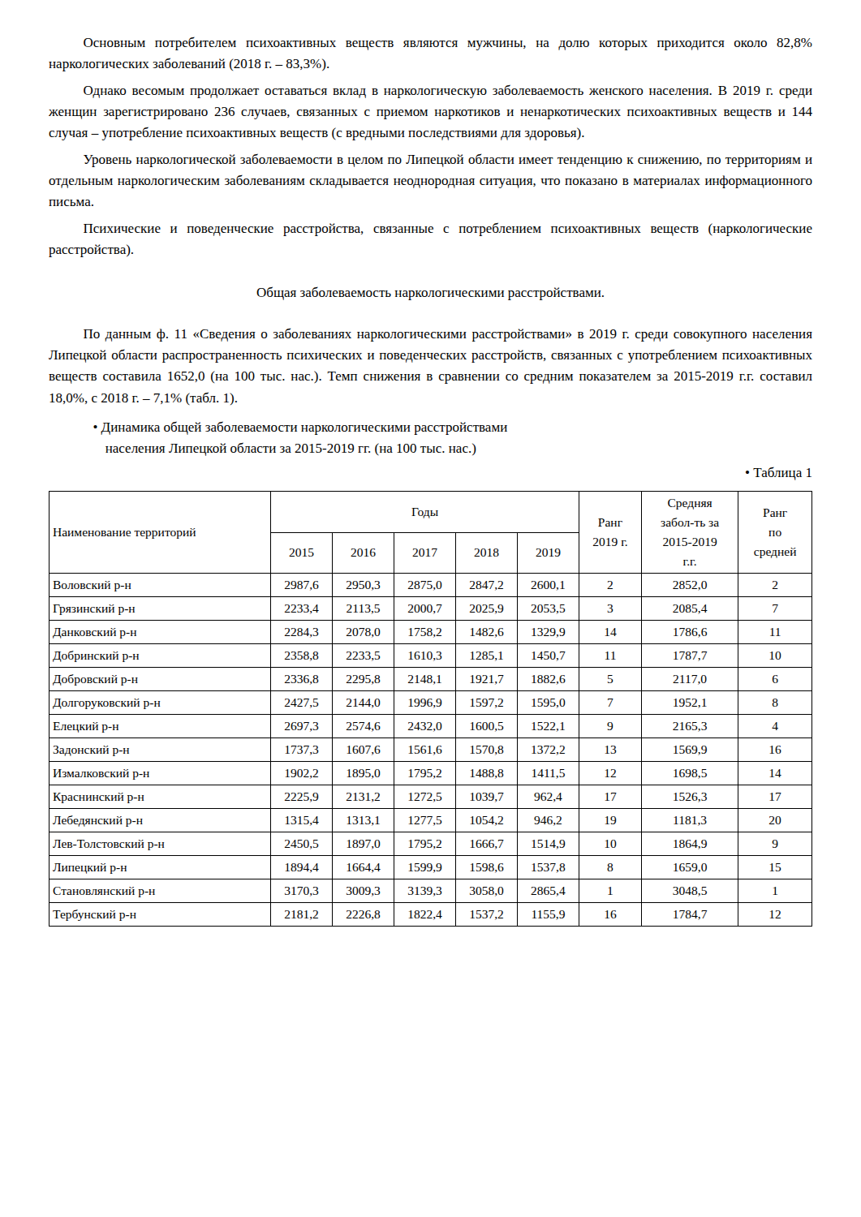Основным потребителем психоактивных веществ являются мужчины, на долю которых приходится около 82,8% наркологических заболеваний (2018 г. – 83,3%).
Однако весомым продолжает оставаться вклад в наркологическую заболеваемость женского населения. В 2019 г. среди женщин зарегистрировано 236 случаев, связанных с приемом наркотиков и ненаркотических психоактивных веществ и 144 случая – употребление психоактивных веществ (с вредными последствиями для здоровья).
Уровень наркологической заболеваемости в целом по Липецкой области имеет тенденцию к снижению, по территориям и отдельным наркологическим заболеваниям складывается неоднородная ситуация, что показано в материалах информационного письма.
Психические и поведенческие расстройства, связанные с потреблением психоактивных веществ (наркологические расстройства).
Общая заболеваемость наркологическими расстройствами.
По данным ф. 11 «Сведения о заболеваниях наркологическими расстройствами» в 2019 г. среди совокупного населения Липецкой области распространенность психических и поведенческих расстройств, связанных с употреблением психоактивных веществ составила 1652,0 (на 100 тыс. нас.). Темп снижения в сравнении со средним показателем за 2015-2019 г.г. составил 18,0%, с 2018 г. – 7,1% (табл. 1).
• Динамика общей заболеваемости наркологическими расстройствами
населения Липецкой области за 2015-2019 гг. (на 100 тыс. нас.)
• Таблица 1
| Наименование территорий | Годы | Ранг 2019 г. | Средняя забол-ть за 2015-2019 г.г. | Ранг по средней |
| --- | --- | --- | --- | --- |
| 2015 | 2016 | 2017 | 2018 | 2019 |
| Воловский р-н | 2987,6 | 2950,3 | 2875,0 | 2847,2 | 2600,1 | 2 | 2852,0 | 2 |
| Грязинский р-н | 2233,4 | 2113,5 | 2000,7 | 2025,9 | 2053,5 | 3 | 2085,4 | 7 |
| Данковский р-н | 2284,3 | 2078,0 | 1758,2 | 1482,6 | 1329,9 | 14 | 1786,6 | 11 |
| Добринский р-н | 2358,8 | 2233,5 | 1610,3 | 1285,1 | 1450,7 | 11 | 1787,7 | 10 |
| Добровский р-н | 2336,8 | 2295,8 | 2148,1 | 1921,7 | 1882,6 | 5 | 2117,0 | 6 |
| Долгоруковский р-н | 2427,5 | 2144,0 | 1996,9 | 1597,2 | 1595,0 | 7 | 1952,1 | 8 |
| Елецкий р-н | 2697,3 | 2574,6 | 2432,0 | 1600,5 | 1522,1 | 9 | 2165,3 | 4 |
| Задонский р-н | 1737,3 | 1607,6 | 1561,6 | 1570,8 | 1372,2 | 13 | 1569,9 | 16 |
| Измалковский р-н | 1902,2 | 1895,0 | 1795,2 | 1488,8 | 1411,5 | 12 | 1698,5 | 14 |
| Краснинский р-н | 2225,9 | 2131,2 | 1272,5 | 1039,7 | 962,4 | 17 | 1526,3 | 17 |
| Лебедянский р-н | 1315,4 | 1313,1 | 1277,5 | 1054,2 | 946,2 | 19 | 1181,3 | 20 |
| Лев-Толстовский р-н | 2450,5 | 1897,0 | 1795,2 | 1666,7 | 1514,9 | 10 | 1864,9 | 9 |
| Липецкий р-н | 1894,4 | 1664,4 | 1599,9 | 1598,6 | 1537,8 | 8 | 1659,0 | 15 |
| Становлянский р-н | 3170,3 | 3009,3 | 3139,3 | 3058,0 | 2865,4 | 1 | 3048,5 | 1 |
| Тербунский р-н | 2181,2 | 2226,8 | 1822,4 | 1537,2 | 1155,9 | 16 | 1784,7 | 12 |